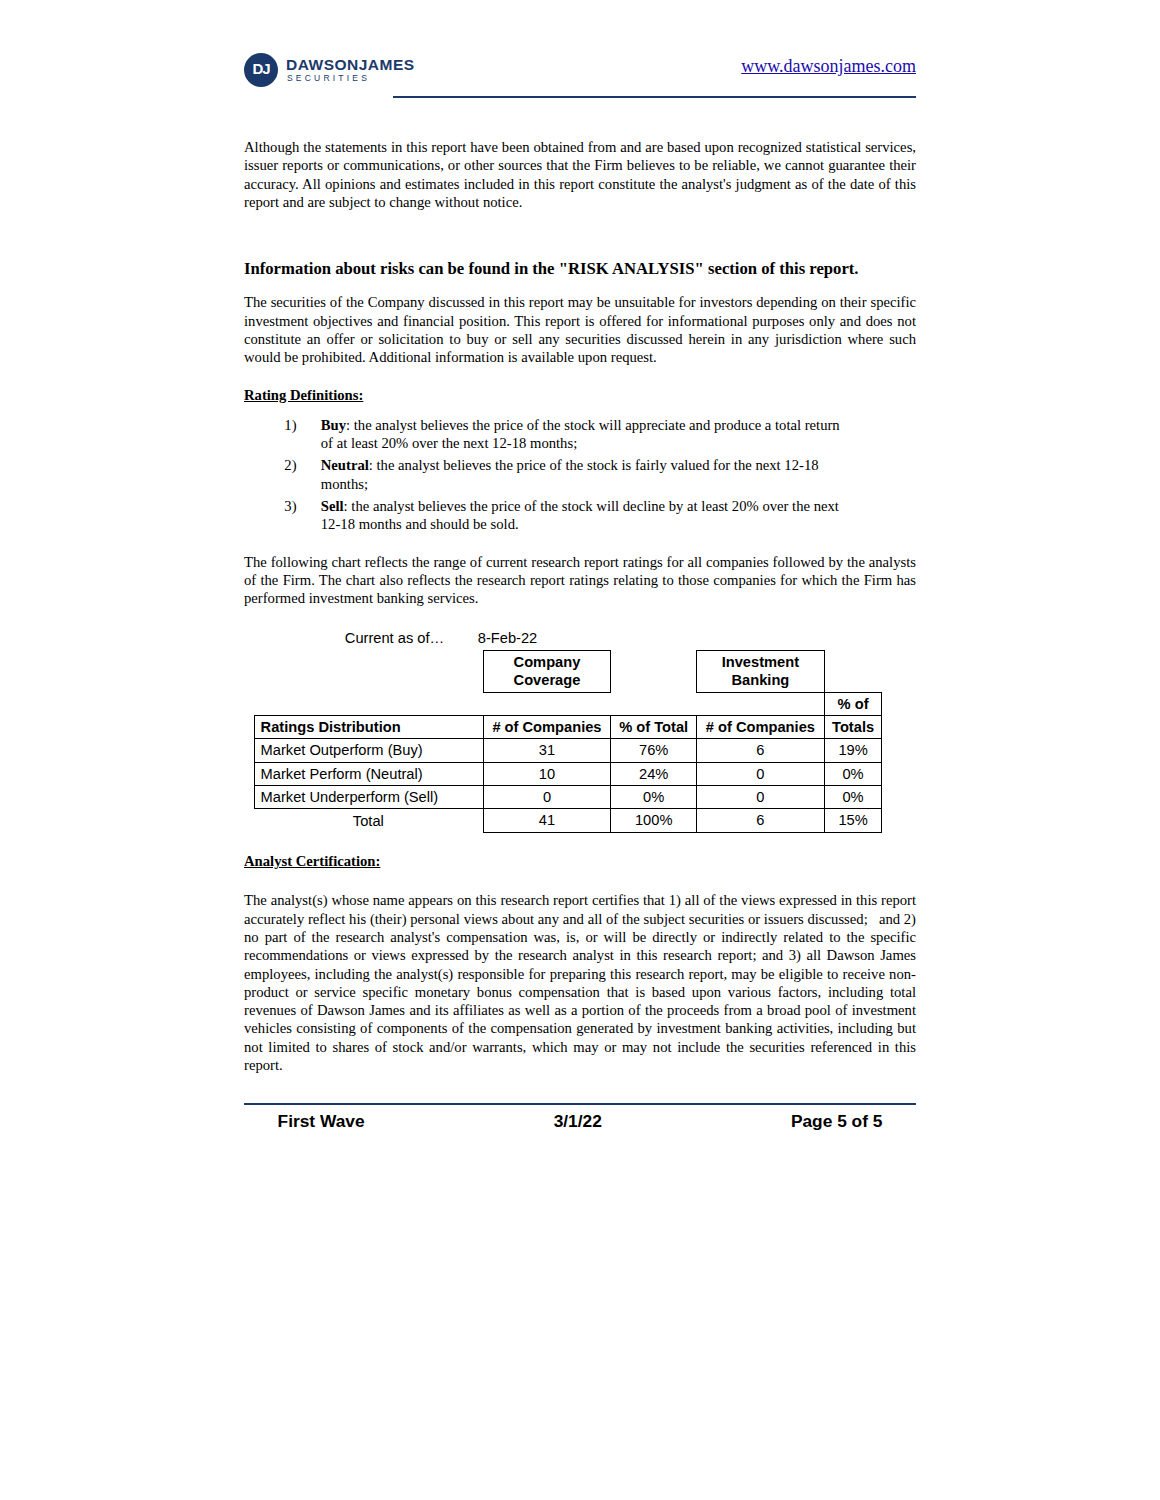DJ
DAWSONJAMES
SECURITIES
www.dawsonjames.com
Although the statements in this report have been obtained from and are based upon recognized statistical services, issuer reports or communications, or other sources that the Firm believes to be reliable, we cannot guarantee their accuracy. All opinions and estimates included in this report constitute the analyst's judgment as of the date of this report and are subject to change without notice.
Information about risks can be found in the "RISK ANALYSIS" section of this report.
The securities of the Company discussed in this report may be unsuitable for investors depending on their specific investment objectives and financial position. This report is offered for informational purposes only and does not constitute an offer or solicitation to buy or sell any securities discussed herein in any jurisdiction where such would be prohibited. Additional information is available upon request.
Rating Definitions:
Buy: the analyst believes the price of the stock will appreciate and produce a total returnof at least 20% over the next 12-18 months;
Neutral: the analyst believes the price of the stock is fairly valued for the next 12-18months;
Sell: the analyst believes the price of the stock will decline by at least 20% over the next12-18 months and should be sold.
The following chart reflects the range of current research report ratings for all companies followed by the analysts of the Firm. The chart also reflects the research report ratings relating to those companies for which the Firm has performed investment banking services.
Current as of…8-Feb-22
| | Company Coverage | | Investment Banking | |
| --- | --- | --- | --- | --- |
| | | | | % of |
| Ratings Distribution | # of Companies | % of Total | # of Companies | Totals |
| Market Outperform (Buy) | 31 | 76% | 6 | 19% |
| Market Perform (Neutral) | 10 | 24% | 0 | 0% |
| Market Underperform (Sell) | 0 | 0% | 0 | 0% |
| Total | 41 | 100% | 6 | 15% |
Analyst Certification:
The analyst(s) whose name appears on this research report certifies that 1) all of the views expressed in this report accurately reflect his (their) personal views about any and all of the subject securities or issuers discussed; and 2) no part of the research analyst's compensation was, is, or will be directly or indirectly related to the specific recommendations or views expressed by the research analyst in this research report; and 3) all Dawson James employees, including the analyst(s) responsible for preparing this research report, may be eligible to receive non-product or service specific monetary bonus compensation that is based upon various factors, including total revenues of Dawson James and its affiliates as well as a portion of the proceeds from a broad pool of investment vehicles consisting of components of the compensation generated by investment banking activities, including but not limited to shares of stock and/or warrants, which may or may not include the securities referenced in this report.
First Wave 3/1/22 Page 5 of 5